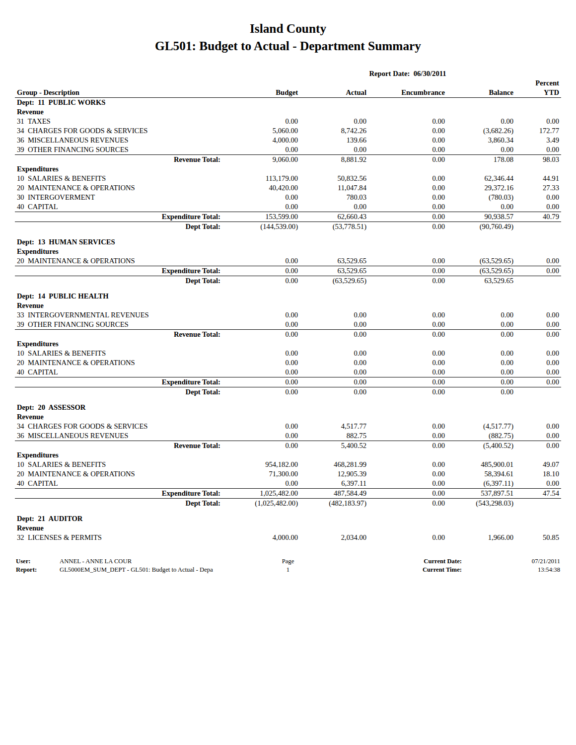Island County
GL501: Budget to Actual - Department Summary
| | Report Date: 06/30/2011 | |
| | Percent |
| Group - Description | Budget | Actual | Encumbrance | Balance | YTD |
| Dept: 11 PUBLIC WORKS |
| Revenue |
| 31 TAXES | 0.00 | 0.00 | 0.00 | 0.00 | 0.00 |
| 34 CHARGES FOR GOODS & SERVICES | 5,060.00 | 8,742.26 | 0.00 | (3,682.26) | 172.77 |
| 36 MISCELLANEOUS REVENUES | 4,000.00 | 139.66 | 0.00 | 3,860.34 | 3.49 |
| 39 OTHER FINANCING SOURCES | 0.00 | 0.00 | 0.00 | 0.00 | 0.00 |
| Revenue Total: | 9,060.00 | 8,881.92 | 0.00 | 178.08 | 98.03 |
| Expenditures |
| 10 SALARIES & BENEFITS | 113,179.00 | 50,832.56 | 0.00 | 62,346.44 | 44.91 |
| 20 MAINTENANCE & OPERATIONS | 40,420.00 | 11,047.84 | 0.00 | 29,372.16 | 27.33 |
| 30 INTERGOVERMENT | 0.00 | 780.03 | 0.00 | (780.03) | 0.00 |
| 40 CAPITAL | 0.00 | 0.00 | 0.00 | 0.00 | 0.00 |
| Expenditure Total: | 153,599.00 | 62,660.43 | 0.00 | 90,938.57 | 40.79 |
| Dept Total: | (144,539.00) | (53,778.51) | 0.00 | (90,760.49) | |
| Dept: 13 HUMAN SERVICES |
| Expenditures |
| 20 MAINTENANCE & OPERATIONS | 0.00 | 63,529.65 | 0.00 | (63,529.65) | 0.00 |
| Expenditure Total: | 0.00 | 63,529.65 | 0.00 | (63,529.65) | 0.00 |
| Dept Total: | 0.00 | (63,529.65) | 0.00 | 63,529.65 | |
| Dept: 14 PUBLIC HEALTH |
| Revenue |
| 33 INTERGOVERNMENTAL REVENUES | 0.00 | 0.00 | 0.00 | 0.00 | 0.00 |
| 39 OTHER FINANCING SOURCES | 0.00 | 0.00 | 0.00 | 0.00 | 0.00 |
| Revenue Total: | 0.00 | 0.00 | 0.00 | 0.00 | 0.00 |
| Expenditures |
| 10 SALARIES & BENEFITS | 0.00 | 0.00 | 0.00 | 0.00 | 0.00 |
| 20 MAINTENANCE & OPERATIONS | 0.00 | 0.00 | 0.00 | 0.00 | 0.00 |
| 40 CAPITAL | 0.00 | 0.00 | 0.00 | 0.00 | 0.00 |
| Expenditure Total: | 0.00 | 0.00 | 0.00 | 0.00 | 0.00 |
| Dept Total: | 0.00 | 0.00 | 0.00 | 0.00 | |
| Dept: 20 ASSESSOR |
| Revenue |
| 34 CHARGES FOR GOODS & SERVICES | 0.00 | 4,517.77 | 0.00 | (4,517.77) | 0.00 |
| 36 MISCELLANEOUS REVENUES | 0.00 | 882.75 | 0.00 | (882.75) | 0.00 |
| Revenue Total: | 0.00 | 5,400.52 | 0.00 | (5,400.52) | 0.00 |
| Expenditures |
| 10 SALARIES & BENEFITS | 954,182.00 | 468,281.99 | 0.00 | 485,900.01 | 49.07 |
| 20 MAINTENANCE & OPERATIONS | 71,300.00 | 12,905.39 | 0.00 | 58,394.61 | 18.10 |
| 40 CAPITAL | 0.00 | 6,397.11 | 0.00 | (6,397.11) | 0.00 |
| Expenditure Total: | 1,025,482.00 | 487,584.49 | 0.00 | 537,897.51 | 47.54 |
| Dept Total: | (1,025,482.00) | (482,183.97) | 0.00 | (543,298.03) | |
| Dept: 21 AUDITOR |
| Revenue |
| 32 LICENSES & PERMITS | 4,000.00 | 2,034.00 | 0.00 | 1,966.00 | 50.85 |
| User: | ANNEL - ANNE LA COUR | Page | Current Date: | 07/21/2011 |
| Report: | GL5000EM_SUM_DEPT - GL501: Budget to Actual - Depa | 1 | Current Time: | 13:54:38 |